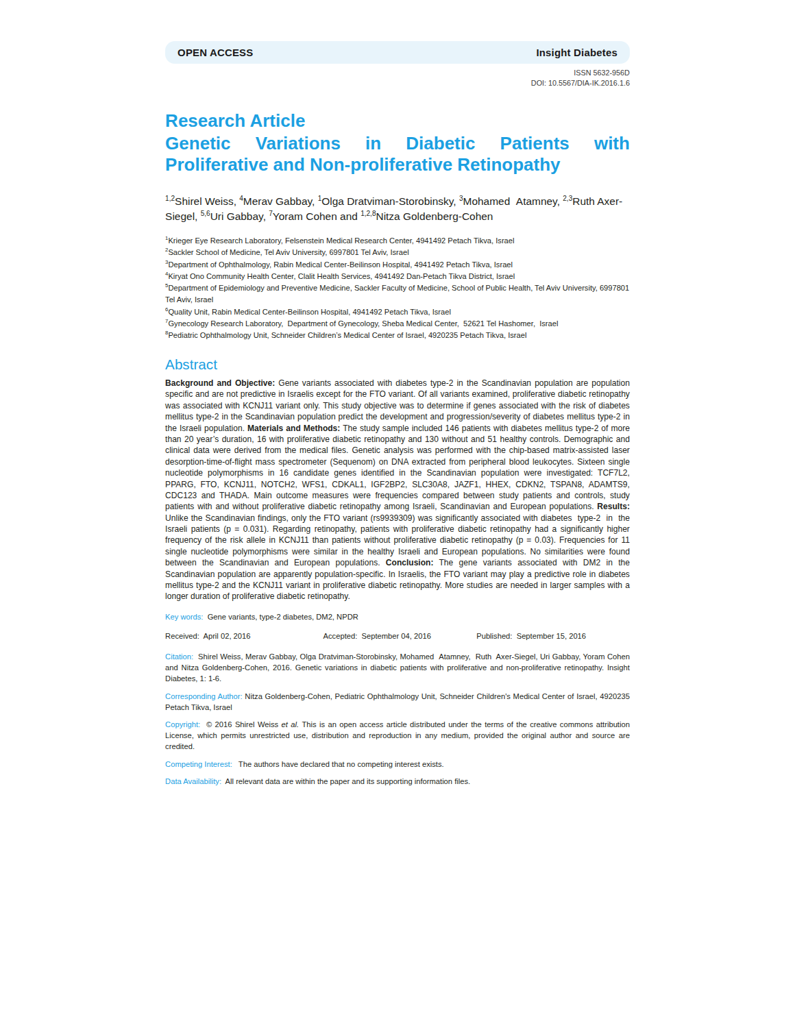OPEN ACCESS
Insight Diabetes
ISSN 5632-956D
DOI: 10.5567/DIA-IK.2016.1.6
Research Article
Genetic Variations in Diabetic Patients with Proliferative and Non-proliferative Retinopathy
1,2Shirel Weiss, 4Merav Gabbay, 1Olga Dratviman-Storobinsky, 3Mohamed Atamney, 2,3Ruth Axer-Siegel, 5,6Uri Gabbay, 7Yoram Cohen and 1,2,8Nitza Goldenberg-Cohen
1Krieger Eye Research Laboratory, Felsenstein Medical Research Center, 4941492 Petach Tikva, Israel
2Sackler School of Medicine, Tel Aviv University, 6997801 Tel Aviv, Israel
3Department of Ophthalmology, Rabin Medical Center-Beilinson Hospital, 4941492 Petach Tikva, Israel
4Kiryat Ono Community Health Center, Clalit Health Services, 4941492 Dan-Petach Tikva District, Israel
5Department of Epidemiology and Preventive Medicine, Sackler Faculty of Medicine, School of Public Health, Tel Aviv University, 6997801 Tel Aviv, Israel
6Quality Unit, Rabin Medical Center-Beilinson Hospital, 4941492 Petach Tikva, Israel
7Gynecology Research Laboratory, Department of Gynecology, Sheba Medical Center, 52621 Tel Hashomer, Israel
8Pediatric Ophthalmology Unit, Schneider Children’s Medical Center of Israel, 4920235 Petach Tikva, Israel
Abstract
Background and Objective: Gene variants associated with diabetes type-2 in the Scandinavian population are population specific and are not predictive in Israelis except for the FTO variant. Of all variants examined, proliferative diabetic retinopathy was associated with KCNJ11 variant only. This study objective was to determine if genes associated with the risk of diabetes mellitus type-2 in the Scandinavian population predict the development and progression/severity of diabetes mellitus type-2 in the Israeli population. Materials and Methods: The study sample included 146 patients with diabetes mellitus type-2 of more than 20 year’s duration, 16 with proliferative diabetic retinopathy and 130 without and 51 healthy controls. Demographic and clinical data were derived from the medical files. Genetic analysis was performed with the chip-based matrix-assisted laser desorption-time-of-flight mass spectrometer (Sequenom) on DNA extracted from peripheral blood leukocytes. Sixteen single nucleotide polymorphisms in 16 candidate genes identified in the Scandinavian population were investigated: TCF7L2, PPARG, FTO, KCNJ11, NOTCH2, WFS1, CDKAL1, IGF2BP2, SLC30A8, JAZF1, HHEX, CDKN2, TSPAN8, ADAMTS9, CDC123 and THADA. Main outcome measures were frequencies compared between study patients and controls, study patients with and without proliferative diabetic retinopathy among Israeli, Scandinavian and European populations. Results: Unlike the Scandinavian findings, only the FTO variant (rs9939309) was significantly associated with diabetes type-2 in the Israeli patients (p = 0.031). Regarding retinopathy, patients with proliferative diabetic retinopathy had a significantly higher frequency of the risk allele in KCNJ11 than patients without proliferative diabetic retinopathy (p = 0.03). Frequencies for 11 single nucleotide polymorphisms were similar in the healthy Israeli and European populations. No similarities were found between the Scandinavian and European populations. Conclusion: The gene variants associated with DM2 in the Scandinavian population are apparently population-specific. In Israelis, the FTO variant may play a predictive role in diabetes mellitus type-2 and the KCNJ11 variant in proliferative diabetic retinopathy. More studies are needed in larger samples with a longer duration of proliferative diabetic retinopathy.
Key words: Gene variants, type-2 diabetes, DM2, NPDR
Received: April 02, 2016 Accepted: September 04, 2016 Published: September 15, 2016
Citation: Shirel Weiss, Merav Gabbay, Olga Dratviman-Storobinsky, Mohamed Atamney, Ruth Axer-Siegel, Uri Gabbay, Yoram Cohen and Nitza Goldenberg-Cohen, 2016. Genetic variations in diabetic patients with proliferative and non-proliferative retinopathy. Insight Diabetes, 1: 1-6.
Corresponding Author: Nitza Goldenberg-Cohen, Pediatric Ophthalmology Unit, Schneider Children's Medical Center of Israel, 4920235 Petach Tikva, Israel
Copyright: © 2016 Shirel Weiss et al. This is an open access article distributed under the terms of the creative commons attribution License, which permits unrestricted use, distribution and reproduction in any medium, provided the original author and source are credited.
Competing Interest: The authors have declared that no competing interest exists.
Data Availability: All relevant data are within the paper and its supporting information files.